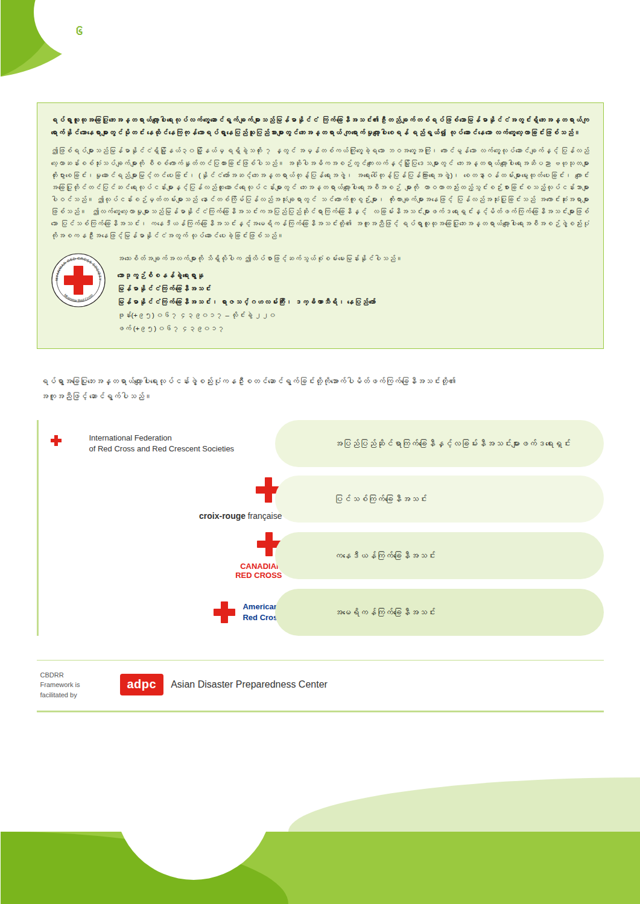၆
ရပ်ရွာလူထုအခြေပြုဘေးအန္တရာယ်လျော့ပါးရေးလုပ်လက်တွေ့ဆောင်ရွက်ချက်များသည်မြန်မာနိုင်ငံ ကြက်ခြေနီအသင်း၏ဦးတည်ချက်တစ်ရပ်ဖြစ်သောမြန်မာနိုင်ငံအတွင်းရှိဘေးအန္တရာယ်ကျရောက်နိုင်သောနေရာများတွင်မိုတင်း နေထိုင်နေကြကုန်သောရပ်ရွာနေပြည်သူပြည်သားများတွင်ဘေးအန္တရာယ် ကျရောက်မှုလျော့ပါးစေရန် ရည်ရွယ်၍ လုပ်ဆောင်နေသော လက်တွေ့လေ့လာခြင်းဖြစ်သည်။
ဤဖြစ်ရပ်များသည်မြန်မာနိုင်ငံရှိမြို့နယ်၃၀မြို့နယ်မှ ရရှိခွဲသတိုး ၇ နှတွင် အမှန်တစ်ကယ်ကြုံတွေ့ခဲ့ရသော ဘဝအတွေ့အကြုံ၊ ကောင်မွန်သော လက်တွေ့လုပ်ဆောင်ချက်နှင့် ပြန်လည်လေ့လာဆန်းစစ်သုံးသပ်ချက်များကို စီစစ်ကောက်နှုတ်တင်ပြထားခြင်းဖြစ်ပါသည်။ အဆိုပါအဓိကအစဉ်တွင်ကျေးလက်နှင့်မြို့ပြဒေသများတွင် ဘေးအန္တရာယ်လျော့ပါးရေးအဆိပညာ ဗဟုသုတများတိုးပွားစေခြင်း၊မှုဆောင်ရည်များမြင့်တင်ပေးခြင်း၊ (နိုင်ငံတော်အဆင့်ဘေးအန္တရာယ်တုန့်ပြန်ရေးအဖွဲ့၊ အရေးပေါ်တုန့်ပြန်ပြန်ကြားရေးအဖွဲ့)၊ စေတနာ့ဝန်ထမ်းများမွေးထုတ်ပေးခြင်း၊ ကျောင်းအခြေပြုတိုင်တင်ပြင်ဆင်ရေးလုပ်ငန်းများနှင့်ပြန်လည်ထူဆောင်ရေးလုပ်ငန်းများတွင် ဘေးအန္တရာယ်လျော့ပါးရေးအစီအစဉ် များကို တာဝတာတည်းထည့်သွင်းစဉ်းစားခြင်းစသည့်လုပ်ငန်းဘာများပါဝင်သည်။ ဤလုပ်ငန်းစဉ်မှတ်တမ်းများသည် နောင်တစ်ကြိမ်ပြန်လည်အသုံးချရာတွင် သင်ထောက်ကူစွဉ်းများ၊ ကိုးကားချက်များအနေဖြင့် ပြန်လည်အသုံးပြုခြင်းသည် အကောင်းဆုံးအရာများဖြစ်သည်။ ဤလက်တွေ့လေ့လာမှုများသည်မြန်မာနိုင်ငံကြက်ခြေနီအသင်းကအပြည်ပြည်ဆိုင်ရာကြက်ခြေနီနှင့် လခြမ်းနီအသင်းများဖက်ဒရေးရှင်းနှင့်မိတ်ဖက်ကြက်ခြေနီအသင်းများဖြစ်သော ပြင်သစ်ကြက်ခြေနီအသင်း၊ ကနေဒီယန်ကြက်ခြေနီအသင်းနှင့်အမေရိကန်ကြက်ခြေနီအသင်းတို့၏ အကူအညီဖြင့် ရပ်ရွာလူထုအခြေပြုဘေးအန္တရာယ်လျော့ပါးရေးအစီအစဉ်ဖွဲ့စည်းပုံကိုအစကနဦးအနေဖြင့်မြန်မာနိုင်ငံအတွက် လုပ်ဆောင်ပေးခဲ့ခြင်းဖြစ်သည်။
MYANMAR RED CROSS SOCIETY Myanmar Red Cross
အသေးစိတ်အချက်အလက်များကို သိရှိလိုပါက ဤလိပ်စာဖြင့်ဆက်သွယ်စုံစမ်းမေးမြန်းနိုင်ပါသည်။
ဘောဒုကွဉ်စိစနန်ခွဲရေးရွာနု
မြန်မာနိုင်ငံကြက်ခြေနီအသင်း
မြန်မာနိုင်ငံကြက်ခြေနီအသင်း၊ ရာဇသင်္ဂဟလမ်းကြီး၊ ဒက္ခိဏာသီရိ၊ နေပြည်တော်
ဖုန်း(+၉၅) ၀၆၇ ၄၃၉၀၁၇ – လိုင်းခွဲ ၂၂၀
ဖက် (+၉၅) ၀၆၇ ၄၃၉၀၁၇
ရပ်ရွာအခြေပြုဘေးအန္တရာယ်လျော့ပါးရေးလုပ်ငန်းဖွဲ့စည်းပုံကနဦးစတင်ဆောင်ရွက်ခြင်းတို့ကိုအောက်ပါမိတ်ဖက်ကြက်ခြေနီအသင်းတို့၏
အကူအညီဖြင့် ဆောင်ရွက်ပါသည်။
International Federation
of Red Cross and Red Crescent Societies
အပြည်ပြည်ဆိုင်ရာကြက်ခြေနီနှင့်လခြမ်းနီအသင်းများဖက်ဒရေးရှင်း
croix-rouge française
ပြင်သစ်ကြက်ခြေနီအသင်း
CANADIAN
RED CROSS
ကနေဒီယန်ကြက်ခြေနီအသင်း
American
Red Cross
အမေရိကန်ကြက်ခြေနီအသင်း
CBDRR
Framework is
facilitated by
adpc Asian Disaster Preparedness Center